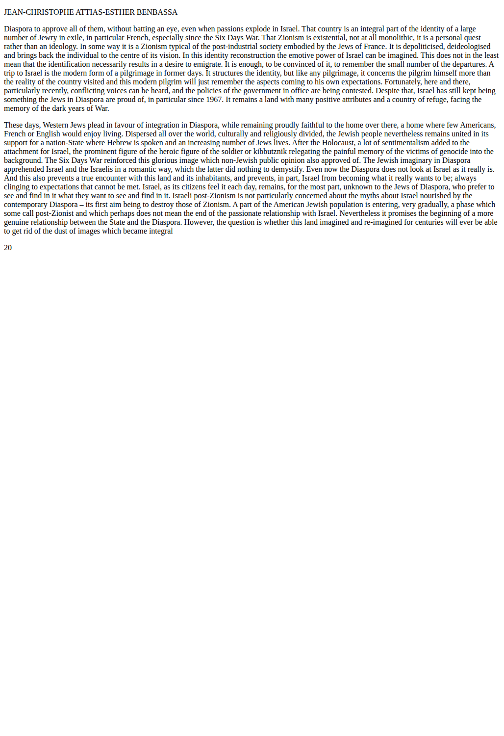JEAN-CHRISTOPHE ATTIAS-ESTHER BENBASSA
Diaspora to approve all of them, without batting an eye, even when passions explode in Israel. That country is an integral part of the identity of a large number of Jewry in exile, in particular French, especially since the Six Days War. That Zionism is existential, not at all monolithic, it is a personal quest rather than an ideology. In some way it is a Zionism typical of the post-industrial society embodied by the Jews of France. It is depoliticised, deideologised and brings back the individual to the centre of its vision. In this identity reconstruction the emotive power of Israel can be imagined. This does not in the least mean that the identification necessarily results in a desire to emigrate. It is enough, to be convinced of it, to remember the small number of the departures. A trip to Israel is the modern form of a pilgrimage in former days. It structures the identity, but like any pilgrimage, it concerns the pilgrim himself more than the reality of the country visited and this modern pilgrim will just remember the aspects coming to his own expectations. Fortunately, here and there, particularly recently, conflicting voices can be heard, and the policies of the government in office are being contested. Despite that, Israel has still kept being something the Jews in Diaspora are proud of, in particular since 1967. It remains a land with many positive attributes and a country of refuge, facing the memory of the dark years of War.
These days, Western Jews plead in favour of integration in Diaspora, while remaining proudly faithful to the home over there, a home where few Americans, French or English would enjoy living. Dispersed all over the world, culturally and religiously divided, the Jewish people nevertheless remains united in its support for a nation-State where Hebrew is spoken and an increasing number of Jews lives. After the Holocaust, a lot of sentimentalism added to the attachment for Israel, the prominent figure of the heroic figure of the soldier or kibbutznik relegating the painful memory of the victims of genocide into the background. The Six Days War reinforced this glorious image which non-Jewish public opinion also approved of. The Jewish imaginary in Diaspora apprehended Israel and the Israelis in a romantic way, which the latter did nothing to demystify. Even now the Diaspora does not look at Israel as it really is. And this also prevents a true encounter with this land and its inhabitants, and prevents, in part, Israel from becoming what it really wants to be; always clinging to expectations that cannot be met. Israel, as its citizens feel it each day, remains, for the most part, unknown to the Jews of Diaspora, who prefer to see and find in it what they want to see and find in it. Israeli post-Zionism is not particularly concerned about the myths about Israel nourished by the contemporary Diaspora – its first aim being to destroy those of Zionism. A part of the American Jewish population is entering, very gradually, a phase which some call post-Zionist and which perhaps does not mean the end of the passionate relationship with Israel. Nevertheless it promises the beginning of a more genuine relationship between the State and the Diaspora. However, the question is whether this land imagined and re-imagined for centuries will ever be able to get rid of the dust of images which became integral
20